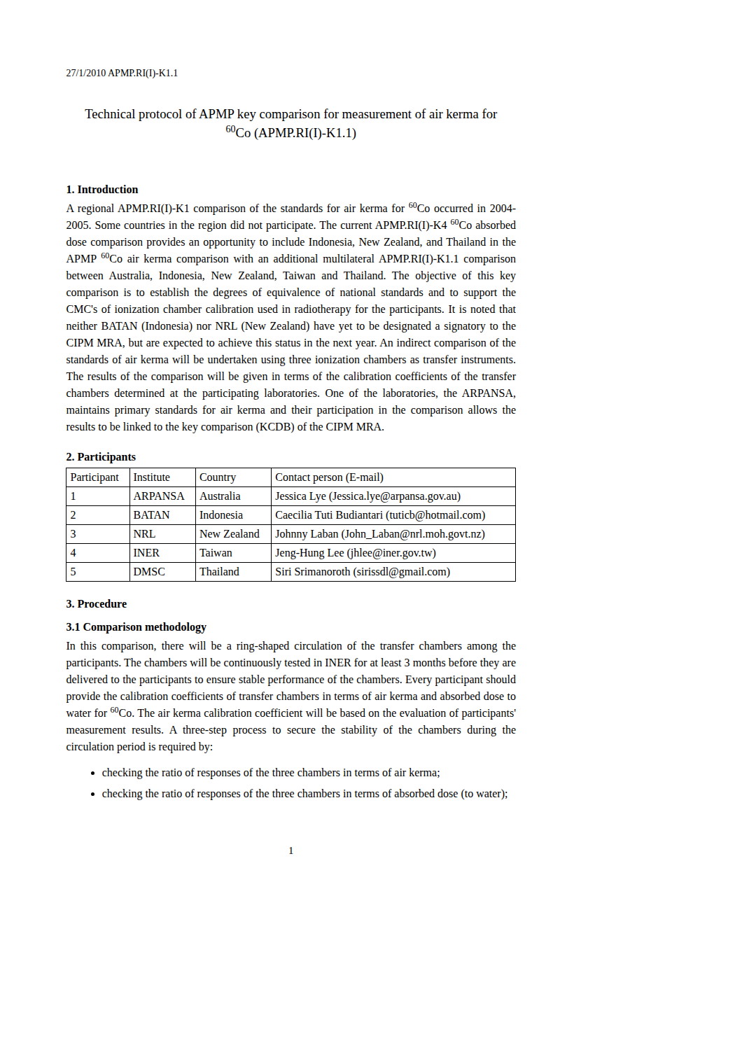27/1/2010 APMP.RI(I)-K1.1
Technical protocol of APMP key comparison for measurement of air kerma for
60Co (APMP.RI(I)-K1.1)
1. Introduction
A regional APMP.RI(I)-K1 comparison of the standards for air kerma for 60Co occurred in 2004-2005. Some countries in the region did not participate. The current APMP.RI(I)-K4 60Co absorbed dose comparison provides an opportunity to include Indonesia, New Zealand, and Thailand in the APMP 60Co air kerma comparison with an additional multilateral APMP.RI(I)-K1.1 comparison between Australia, Indonesia, New Zealand, Taiwan and Thailand. The objective of this key comparison is to establish the degrees of equivalence of national standards and to support the CMC's of ionization chamber calibration used in radiotherapy for the participants. It is noted that neither BATAN (Indonesia) nor NRL (New Zealand) have yet to be designated a signatory to the CIPM MRA, but are expected to achieve this status in the next year. An indirect comparison of the standards of air kerma will be undertaken using three ionization chambers as transfer instruments. The results of the comparison will be given in terms of the calibration coefficients of the transfer chambers determined at the participating laboratories. One of the laboratories, the ARPANSA, maintains primary standards for air kerma and their participation in the comparison allows the results to be linked to the key comparison (KCDB) of the CIPM MRA.
2. Participants
| Participant | Institute | Country | Contact person (E-mail) |
| --- | --- | --- | --- |
| 1 | ARPANSA | Australia | Jessica Lye (Jessica.lye@arpansa.gov.au) |
| 2 | BATAN | Indonesia | Caecilia Tuti Budiantari (tuticb@hotmail.com) |
| 3 | NRL | New Zealand | Johnny Laban (John_Laban@nrl.moh.govt.nz) |
| 4 | INER | Taiwan | Jeng-Hung Lee (jhlee@iner.gov.tw) |
| 5 | DMSC | Thailand | Siri Srimanoroth (sirissdl@gmail.com) |
3. Procedure
3.1 Comparison methodology
In this comparison, there will be a ring-shaped circulation of the transfer chambers among the participants. The chambers will be continuously tested in INER for at least 3 months before they are delivered to the participants to ensure stable performance of the chambers. Every participant should provide the calibration coefficients of transfer chambers in terms of air kerma and absorbed dose to water for 60Co. The air kerma calibration coefficient will be based on the evaluation of participants' measurement results. A three-step process to secure the stability of the chambers during the circulation period is required by:
checking the ratio of responses of the three chambers in terms of air kerma;
checking the ratio of responses of the three chambers in terms of absorbed dose (to water);
1